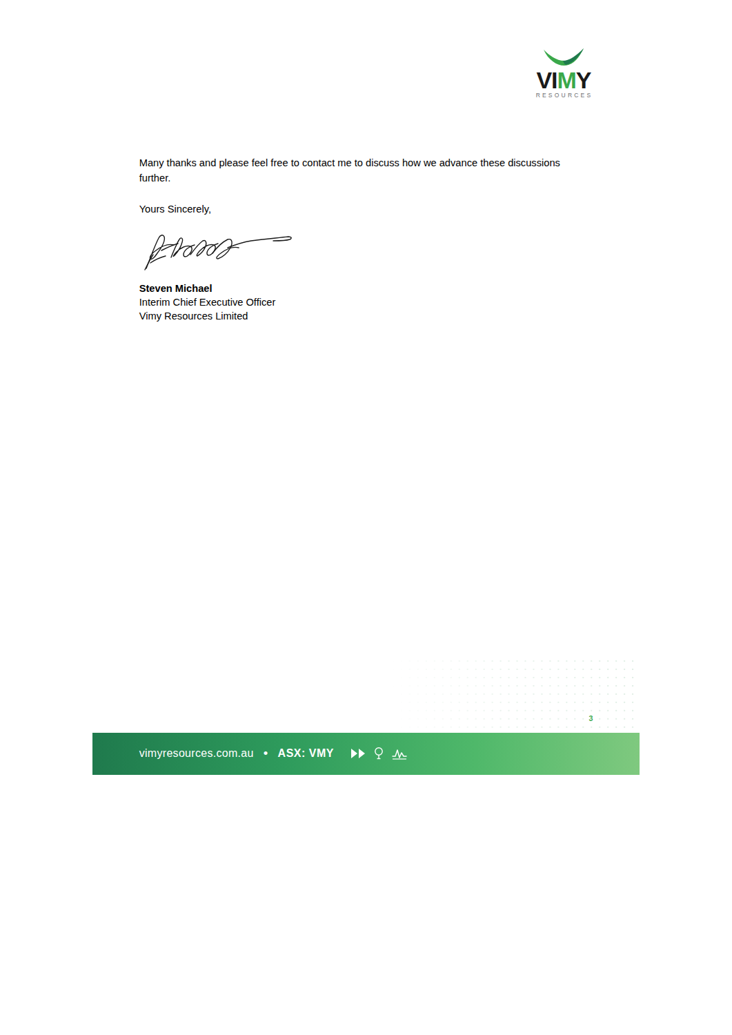VIMY
RESOURCES
Many thanks and please feel free to contact me to discuss how we advance these discussions further.
Yours Sincerely,
Steven Michael
Interim Chief Executive Officer
Vimy Resources Limited
3
vimyresources.com.au • ASX: VMY